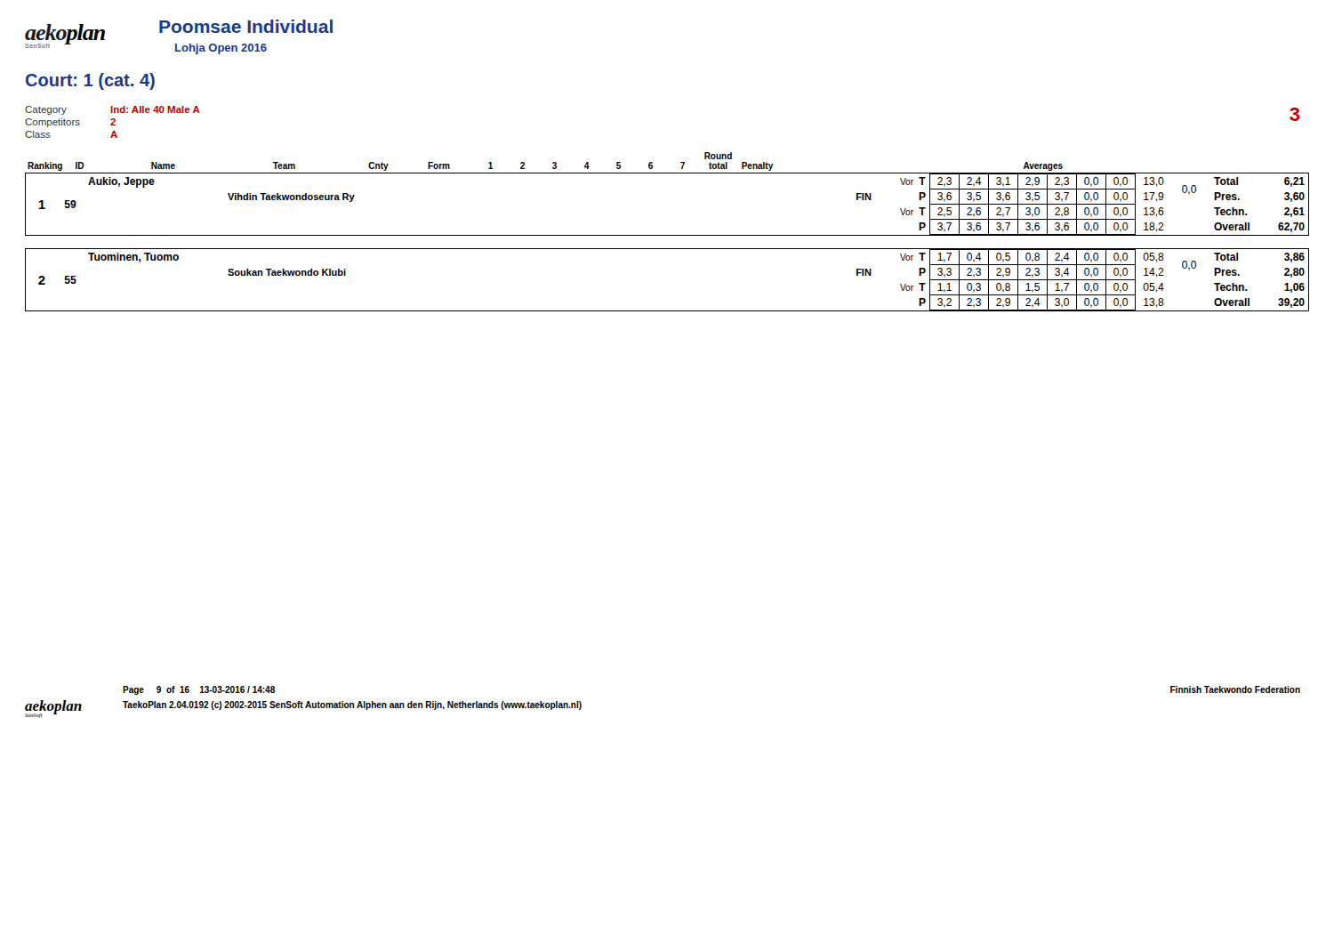aekoplan
SenSoft
Poomsae Individual
Lohja Open 2016
Court: 1 (cat. 4)
3
| Category | Ind: Alle 40 Male A |
| Competitors | 2 |
| Class | A |
| Ranking | ID | Name | Team | Cnty | Form | | 1 | 2 | 3 | 4 | 5 | 6 | 7 | Round total | Penalty | Averages |
| --- | --- | --- | --- | --- | --- | --- | --- | --- | --- | --- | --- | --- | --- | --- | --- | --- |
| 1 | 59 | Aukio, Jeppe | | | Vor | T | 2,3 | 2,4 | 3,1 | 2,9 | 2,3 | 0,0 | 0,0 | 13,0 | 0,0 | Total | 6,21 |
| | Vihdin Taekwondoseura Ry | FIN | | P | 3,6 | 3,5 | 3,6 | 3,5 | 3,7 | 0,0 | 0,0 | 17,9 | Pres. | 3,60 |
| | | | Vor | T | 2,5 | 2,6 | 2,7 | 3,0 | 2,8 | 0,0 | 0,0 | 13,6 | | Techn. | 2,61 |
| | | | | P | 3,7 | 3,6 | 3,7 | 3,6 | 3,6 | 0,0 | 0,0 | 18,2 | | Overall | 62,70 |
| 2 | 55 | Tuominen, Tuomo | | | Vor | T | 1,7 | 0,4 | 0,5 | 0,8 | 2,4 | 0,0 | 0,0 | 05,8 | 0,0 | Total | 3,86 |
| | Soukan Taekwondo Klubi | FIN | | P | 3,3 | 2,3 | 2,9 | 2,3 | 3,4 | 0,0 | 0,0 | 14,2 | Pres. | 2,80 |
| | | | Vor | T | 1,1 | 0,3 | 0,8 | 1,5 | 1,7 | 0,0 | 0,0 | 05,4 | | Techn. | 1,06 |
| | | | | P | 3,2 | 2,3 | 2,9 | 2,4 | 3,0 | 0,0 | 0,0 | 13,8 | | Overall | 39,20 |
aekoplan
SenSoft
Page 9 of 16 13-03-2016 / 14:48
TaekoPlan 2.04.0192 (c) 2002-2015 SenSoft Automation Alphen aan den Rijn, Netherlands (www.taekoplan.nl)
Finnish Taekwondo Federation